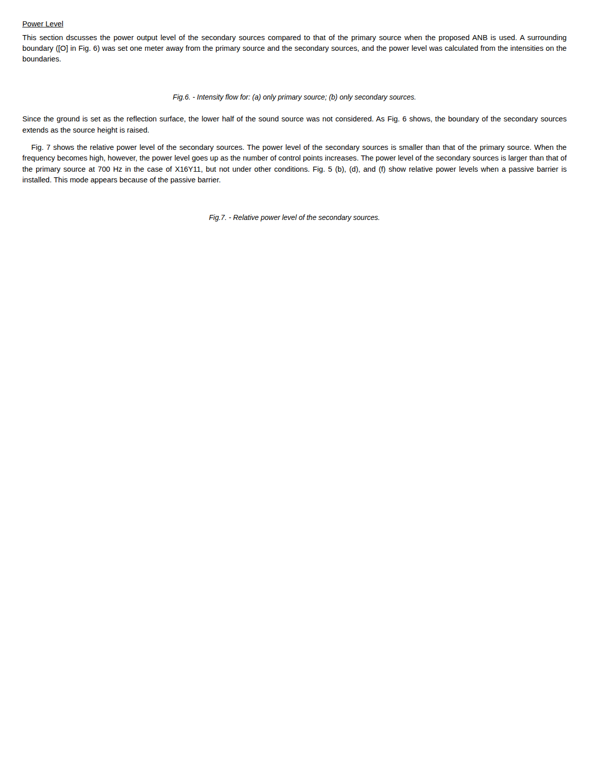Power Level
This section dscusses the power output level of the secondary sources compared to that of the primary source when the proposed ANB is used. A surrounding boundary ([O] in Fig. 6) was set one meter away from the primary source and the secondary sources, and the power level was calculated from the intensities on the boundaries.
Fig.6. - Intensity flow for: (a) only primary source; (b) only secondary sources.
Since the ground is set as the reflection surface, the lower half of the sound source was not considered. As Fig. 6 shows, the boundary of the secondary sources extends as the source height is raised.
Fig. 7 shows the relative power level of the secondary sources. The power level of the secondary sources is smaller than that of the primary source. When the frequency becomes high, however, the power level goes up as the number of control points increases. The power level of the secondary sources is larger than that of the primary source at 700 Hz in the case of X16Y11, but not under other conditions. Fig. 5 (b), (d), and (f) show relative power levels when a passive barrier is installed. This mode appears because of the passive barrier.
Fig.7. - Relative power level of the secondary sources.